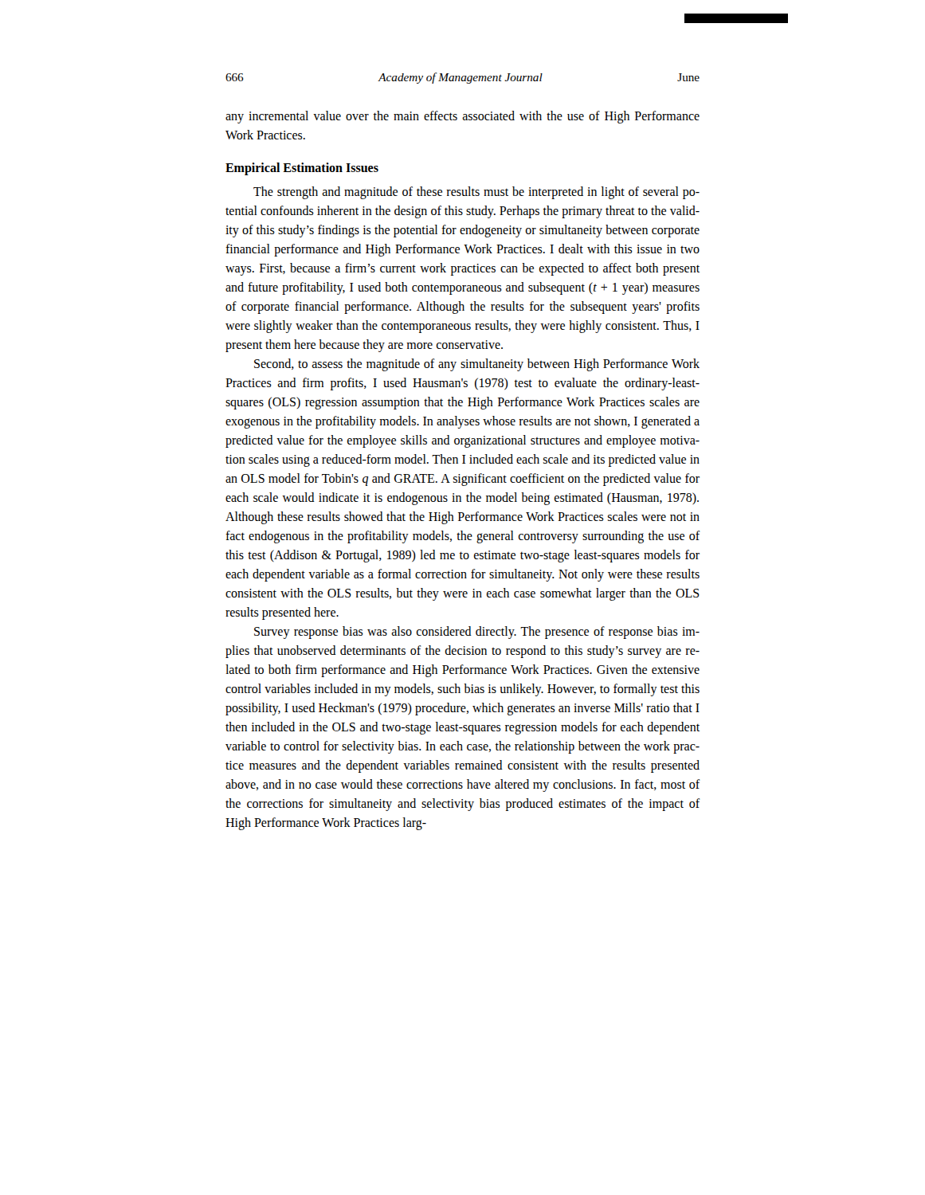666 Academy of Management Journal June
any incremental value over the main effects associated with the use of High Performance Work Practices.
Empirical Estimation Issues
The strength and magnitude of these results must be interpreted in light of several potential confounds inherent in the design of this study. Perhaps the primary threat to the validity of this study’s findings is the potential for endogeneity or simultaneity between corporate financial performance and High Performance Work Practices. I dealt with this issue in two ways. First, because a firm’s current work practices can be expected to affect both present and future profitability, I used both contemporaneous and subsequent (t + 1 year) measures of corporate financial performance. Although the results for the subsequent years' profits were slightly weaker than the contemporaneous results, they were highly consistent. Thus, I present them here because they are more conservative.
Second, to assess the magnitude of any simultaneity between High Performance Work Practices and firm profits, I used Hausman's (1978) test to evaluate the ordinary-least-squares (OLS) regression assumption that the High Performance Work Practices scales are exogenous in the profitability models. In analyses whose results are not shown, I generated a predicted value for the employee skills and organizational structures and employee motivation scales using a reduced-form model. Then I included each scale and its predicted value in an OLS model for Tobin's q and GRATE. A significant coefficient on the predicted value for each scale would indicate it is endogenous in the model being estimated (Hausman, 1978). Although these results showed that the High Performance Work Practices scales were not in fact endogenous in the profitability models, the general controversy surrounding the use of this test (Addison & Portugal, 1989) led me to estimate two-stage least-squares models for each dependent variable as a formal correction for simultaneity. Not only were these results consistent with the OLS results, but they were in each case somewhat larger than the OLS results presented here.
Survey response bias was also considered directly. The presence of response bias implies that unobserved determinants of the decision to respond to this study’s survey are related to both firm performance and High Performance Work Practices. Given the extensive control variables included in my models, such bias is unlikely. However, to formally test this possibility, I used Heckman's (1979) procedure, which generates an inverse Mills' ratio that I then included in the OLS and two-stage least-squares regression models for each dependent variable to control for selectivity bias. In each case, the relationship between the work practice measures and the dependent variables remained consistent with the results presented above, and in no case would these corrections have altered my conclusions. In fact, most of the corrections for simultaneity and selectivity bias produced estimates of the impact of High Performance Work Practices larg-